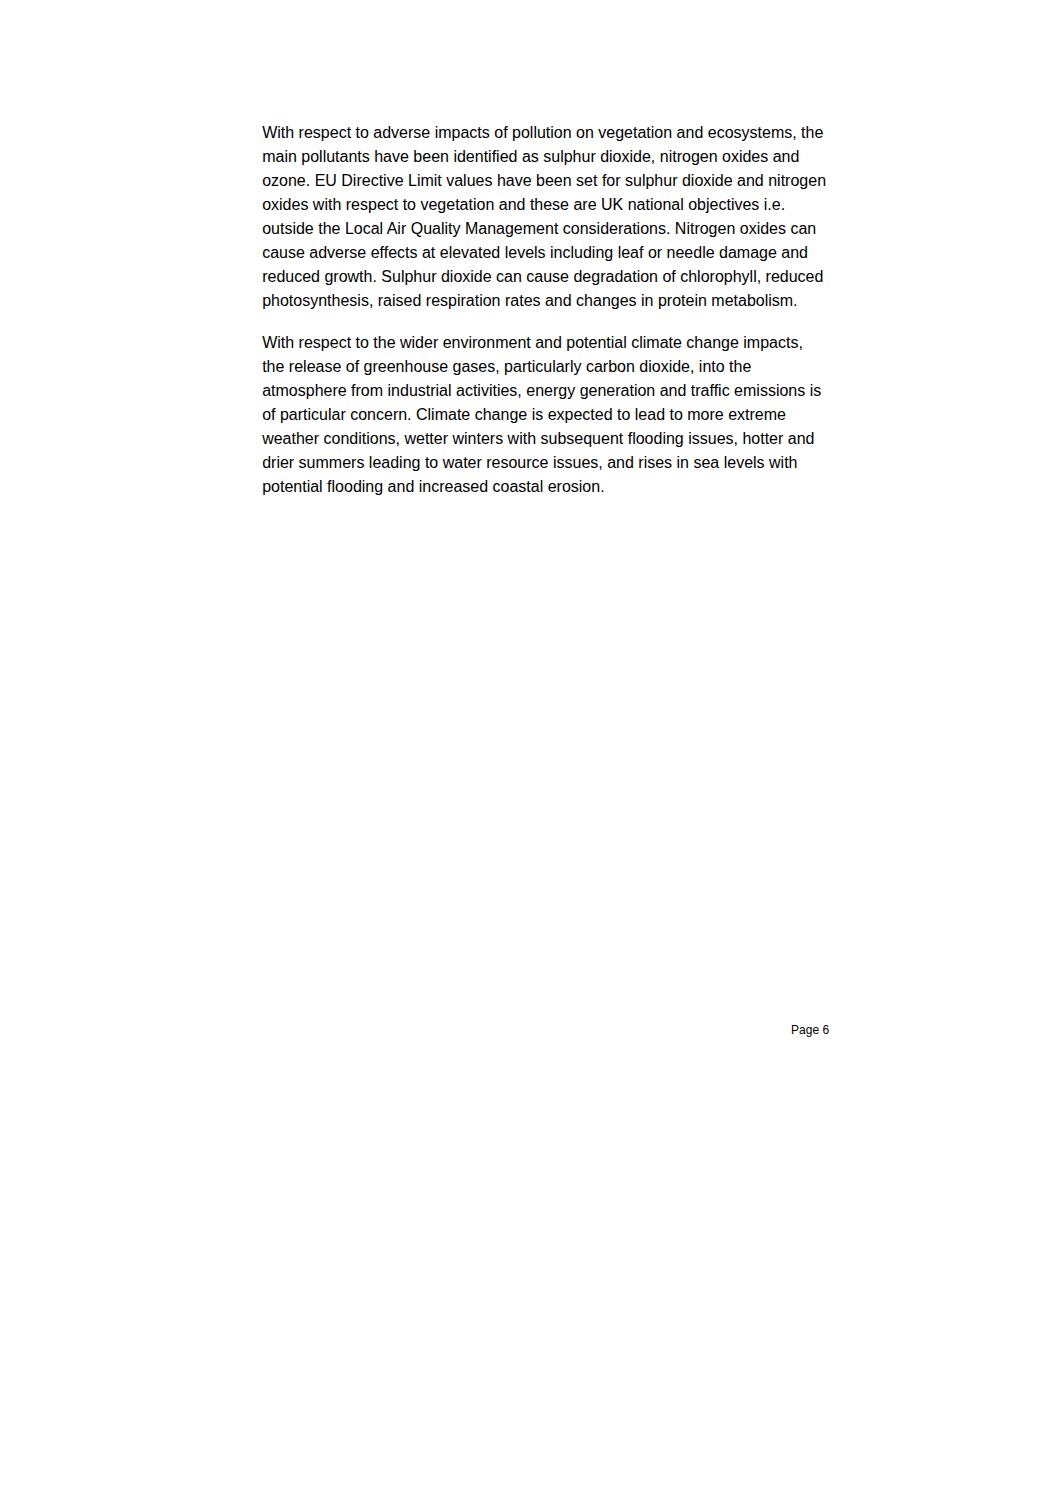With respect to adverse impacts of pollution on vegetation and ecosystems, the main pollutants have been identified as sulphur dioxide, nitrogen oxides and ozone. EU Directive Limit values have been set for sulphur dioxide and nitrogen oxides with respect to vegetation and these are UK national objectives i.e. outside the Local Air Quality Management considerations. Nitrogen oxides can cause adverse effects at elevated levels including leaf or needle damage and reduced growth. Sulphur dioxide can cause degradation of chlorophyll, reduced photosynthesis, raised respiration rates and changes in protein metabolism.
With respect to the wider environment and potential climate change impacts, the release of greenhouse gases, particularly carbon dioxide, into the atmosphere from industrial activities, energy generation and traffic emissions is of particular concern. Climate change is expected to lead to more extreme weather conditions, wetter winters with subsequent flooding issues, hotter and drier summers leading to water resource issues, and rises in sea levels with potential flooding and increased coastal erosion.
Page 6